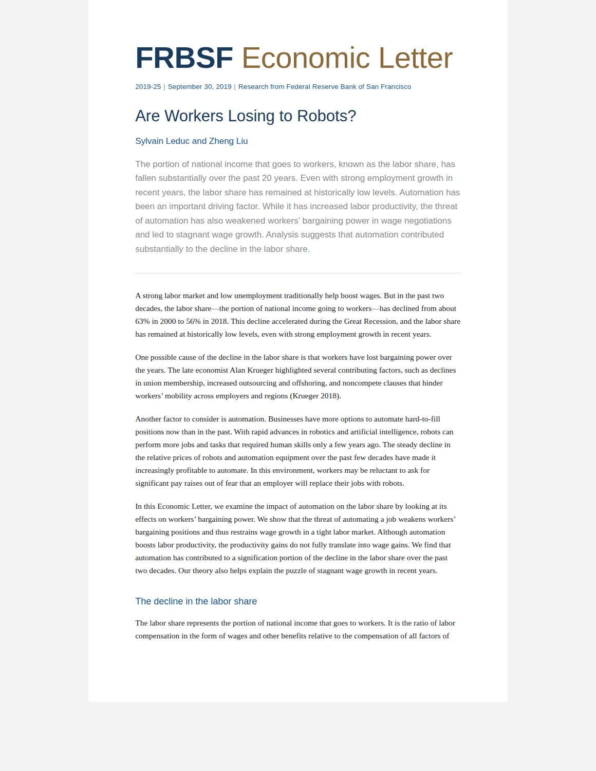FRBSF Economic Letter
2019-25|September 30, 2019|Research from Federal Reserve Bank of San Francisco
Are Workers Losing to Robots?
Sylvain Leduc and Zheng Liu
The portion of national income that goes to workers, known as the labor share, has fallen substantially over the past 20 years. Even with strong employment growth in recent years, the labor share has remained at historically low levels. Automation has been an important driving factor. While it has increased labor productivity, the threat of automation has also weakened workers’ bargaining power in wage negotiations and led to stagnant wage growth. Analysis suggests that automation contributed substantially to the decline in the labor share.
A strong labor market and low unemployment traditionally help boost wages. But in the past two decades, the labor share—the portion of national income going to workers—has declined from about 63% in 2000 to 56% in 2018. This decline accelerated during the Great Recession, and the labor share has remained at historically low levels, even with strong employment growth in recent years.
One possible cause of the decline in the labor share is that workers have lost bargaining power over the years. The late economist Alan Krueger highlighted several contributing factors, such as declines in union membership, increased outsourcing and offshoring, and noncompete clauses that hinder workers’ mobility across employers and regions (Krueger 2018).
Another factor to consider is automation. Businesses have more options to automate hard-to-fill positions now than in the past. With rapid advances in robotics and artificial intelligence, robots can perform more jobs and tasks that required human skills only a few years ago. The steady decline in the relative prices of robots and automation equipment over the past few decades have made it increasingly profitable to automate. In this environment, workers may be reluctant to ask for significant pay raises out of fear that an employer will replace their jobs with robots.
In this Economic Letter, we examine the impact of automation on the labor share by looking at its effects on workers’ bargaining power. We show that the threat of automating a job weakens workers’ bargaining positions and thus restrains wage growth in a tight labor market. Although automation boosts labor productivity, the productivity gains do not fully translate into wage gains. We find that automation has contributed to a signification portion of the decline in the labor share over the past two decades. Our theory also helps explain the puzzle of stagnant wage growth in recent years.
The decline in the labor share
The labor share represents the portion of national income that goes to workers. It is the ratio of labor compensation in the form of wages and other benefits relative to the compensation of all factors of